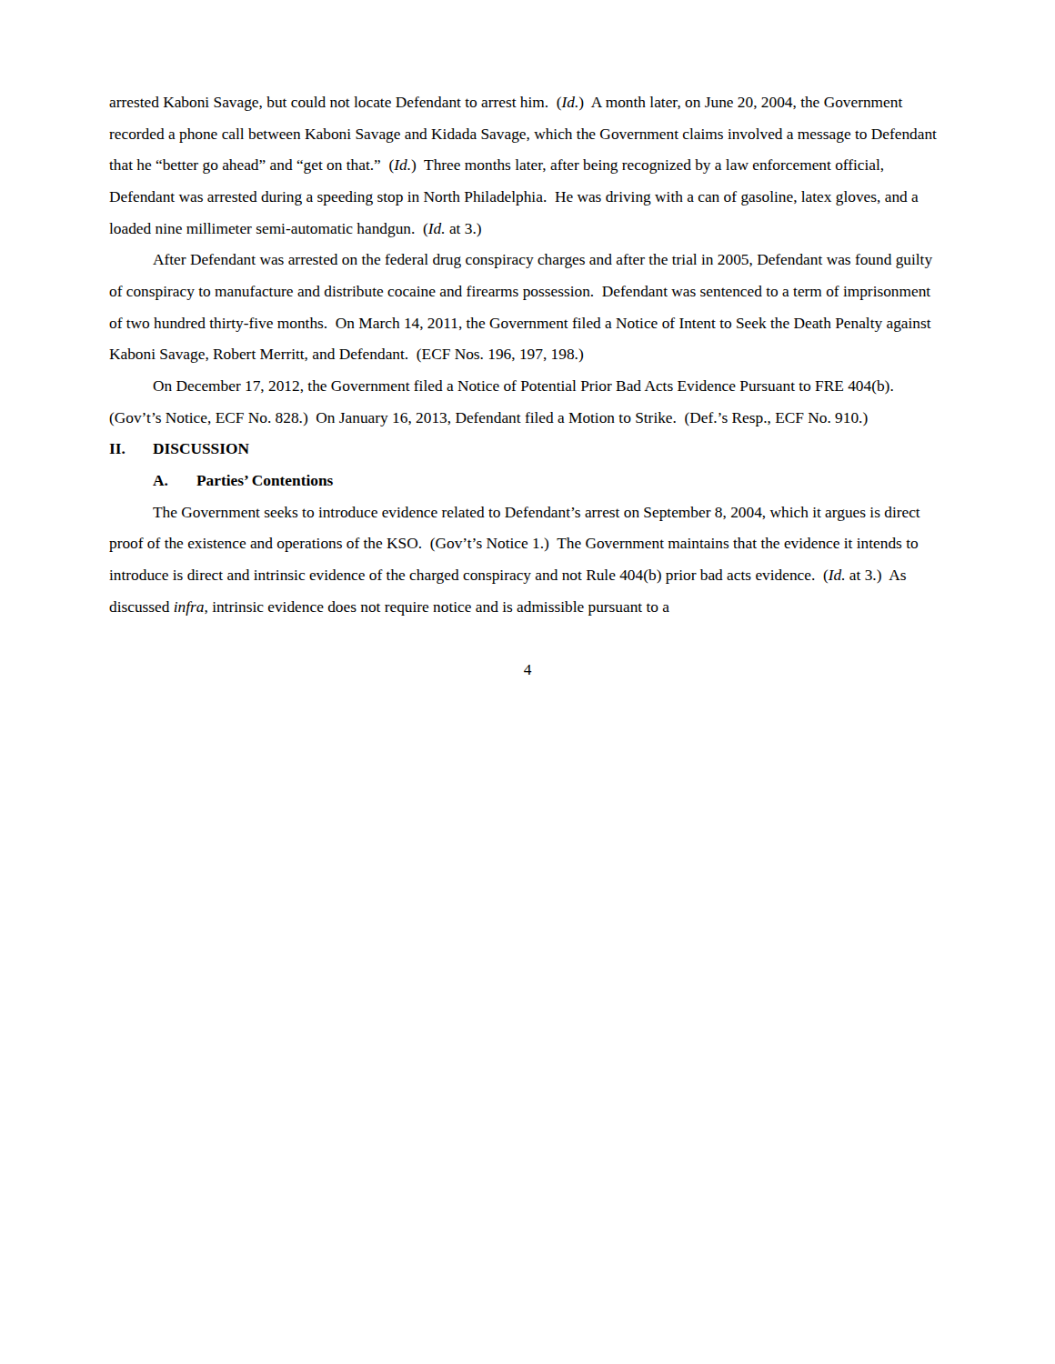arrested Kaboni Savage, but could not locate Defendant to arrest him. (Id.) A month later, on June 20, 2004, the Government recorded a phone call between Kaboni Savage and Kidada Savage, which the Government claims involved a message to Defendant that he “better go ahead” and “get on that.” (Id.) Three months later, after being recognized by a law enforcement official, Defendant was arrested during a speeding stop in North Philadelphia. He was driving with a can of gasoline, latex gloves, and a loaded nine millimeter semi-automatic handgun. (Id. at 3.)
After Defendant was arrested on the federal drug conspiracy charges and after the trial in 2005, Defendant was found guilty of conspiracy to manufacture and distribute cocaine and firearms possession. Defendant was sentenced to a term of imprisonment of two hundred thirty-five months. On March 14, 2011, the Government filed a Notice of Intent to Seek the Death Penalty against Kaboni Savage, Robert Merritt, and Defendant. (ECF Nos. 196, 197, 198.)
On December 17, 2012, the Government filed a Notice of Potential Prior Bad Acts Evidence Pursuant to FRE 404(b). (Gov’t’s Notice, ECF No. 828.) On January 16, 2013, Defendant filed a Motion to Strike. (Def.’s Resp., ECF No. 910.)
II. DISCUSSION
A. Parties’ Contentions
The Government seeks to introduce evidence related to Defendant’s arrest on September 8, 2004, which it argues is direct proof of the existence and operations of the KSO. (Gov’t’s Notice 1.) The Government maintains that the evidence it intends to introduce is direct and intrinsic evidence of the charged conspiracy and not Rule 404(b) prior bad acts evidence. (Id. at 3.) As discussed infra, intrinsic evidence does not require notice and is admissible pursuant to a
4